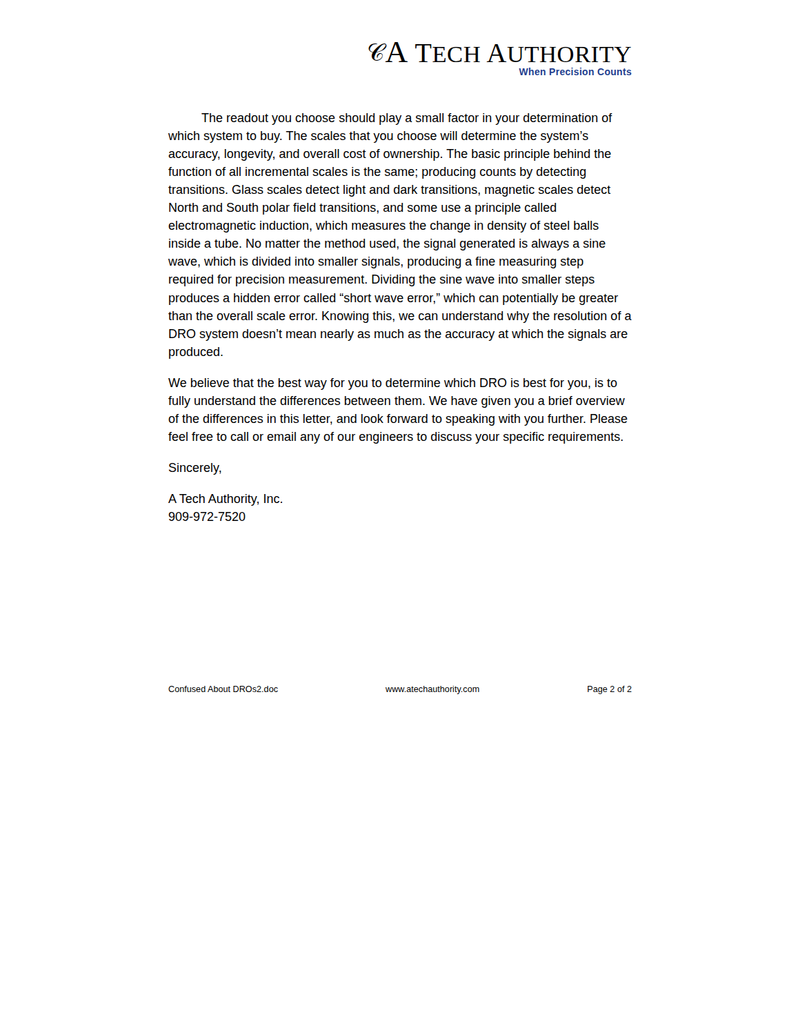𝒞A TECH AUTHORITY
When Precision Counts
The readout you choose should play a small factor in your determination of which system to buy. The scales that you choose will determine the system’s accuracy, longevity, and overall cost of ownership. The basic principle behind the function of all incremental scales is the same; producing counts by detecting transitions. Glass scales detect light and dark transitions, magnetic scales detect North and South polar field transitions, and some use a principle called electromagnetic induction, which measures the change in density of steel balls inside a tube. No matter the method used, the signal generated is always a sine wave, which is divided into smaller signals, producing a fine measuring step required for precision measurement. Dividing the sine wave into smaller steps produces a hidden error called “short wave error,” which can potentially be greater than the overall scale error. Knowing this, we can understand why the resolution of a DRO system doesn’t mean nearly as much as the accuracy at which the signals are produced.
We believe that the best way for you to determine which DRO is best for you, is to fully understand the differences between them. We have given you a brief overview of the differences in this letter, and look forward to speaking with you further. Please feel free to call or email any of our engineers to discuss your specific requirements.
Sincerely,
A Tech Authority, Inc.
909-972-7520
Confused About DROs2.doc www.atechauthority.com Page 2 of 2